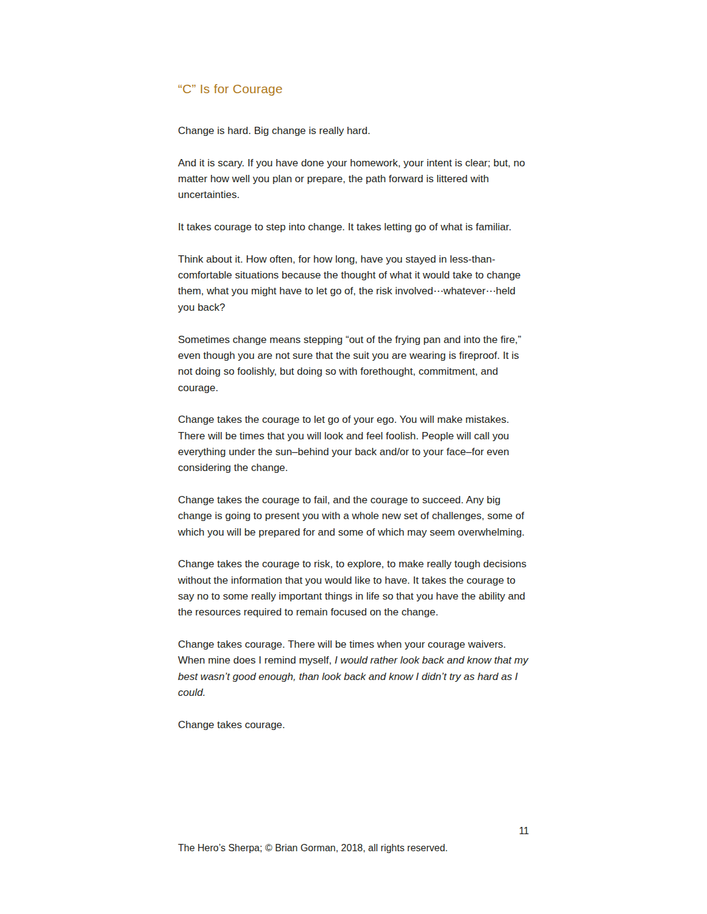“C” Is for Courage
Change is hard. Big change is really hard.
And it is scary. If you have done your homework, your intent is clear; but, no matter how well you plan or prepare, the path forward is littered with uncertainties.
It takes courage to step into change. It takes letting go of what is familiar.
Think about it. How often, for how long, have you stayed in less-than-comfortable situations because the thought of what it would take to change them, what you might have to let go of, the risk involved⋯whatever⋯held you back?
Sometimes change means stepping “out of the frying pan and into the fire,” even though you are not sure that the suit you are wearing is fireproof. It is not doing so foolishly, but doing so with forethought, commitment, and courage.
Change takes the courage to let go of your ego. You will make mistakes. There will be times that you will look and feel foolish. People will call you everything under the sun–behind your back and/or to your face–for even considering the change.
Change takes the courage to fail, and the courage to succeed. Any big change is going to present you with a whole new set of challenges, some of which you will be prepared for and some of which may seem overwhelming.
Change takes the courage to risk, to explore, to make really tough decisions without the information that you would like to have. It takes the courage to say no to some really important things in life so that you have the ability and the resources required to remain focused on the change.
Change takes courage. There will be times when your courage waivers. When mine does I remind myself, I would rather look back and know that my best wasn’t good enough, than look back and know I didn’t try as hard as I could.
Change takes courage.
11
The Hero’s Sherpa; © Brian Gorman, 2018, all rights reserved.